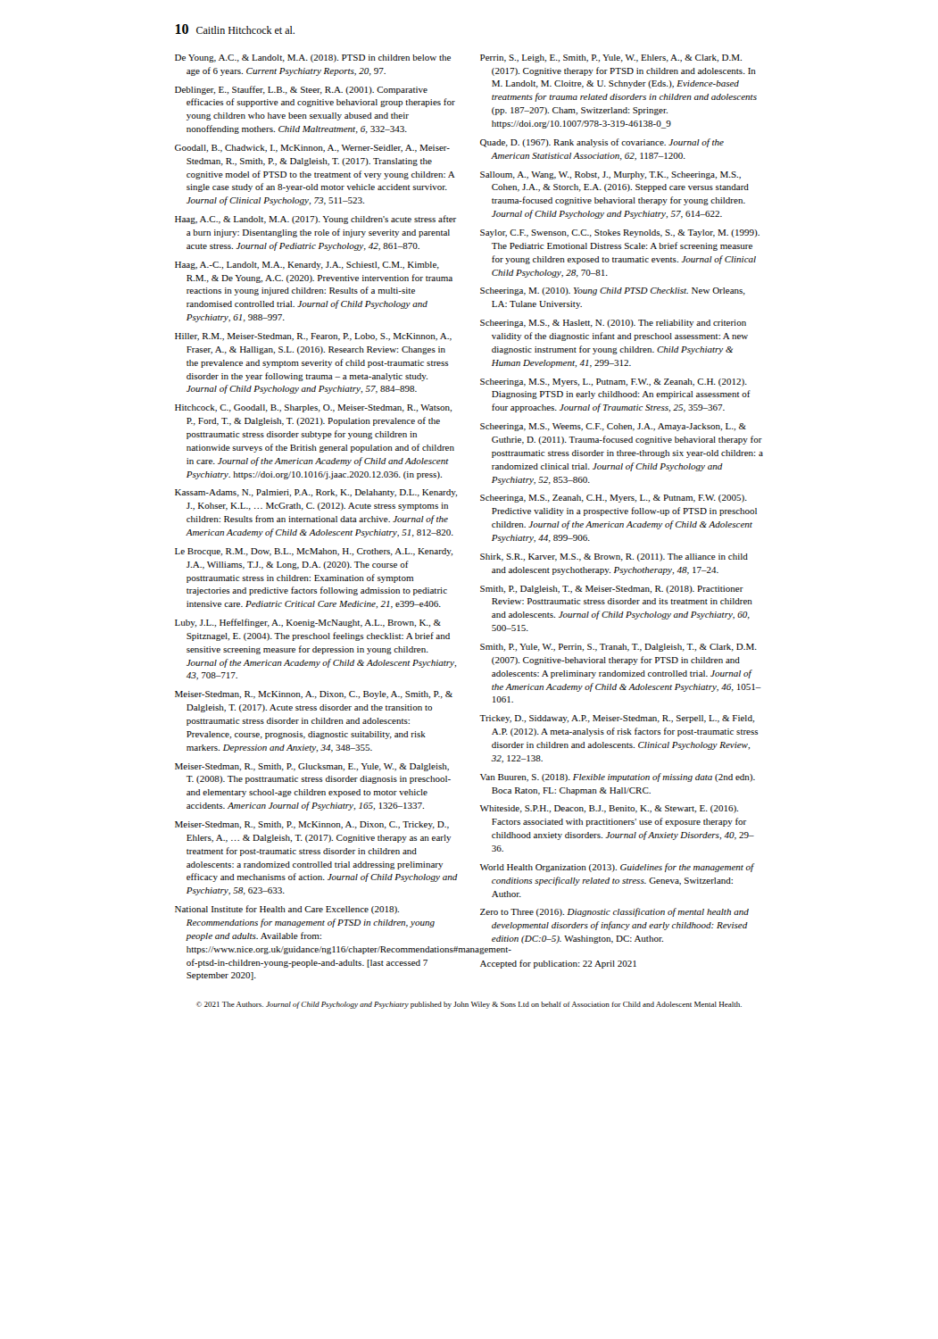10 Caitlin Hitchcock et al.
De Young, A.C., & Landolt, M.A. (2018). PTSD in children below the age of 6 years. Current Psychiatry Reports, 20, 97.
Deblinger, E., Stauffer, L.B., & Steer, R.A. (2001). Comparative efficacies of supportive and cognitive behavioral group therapies for young children who have been sexually abused and their nonoffending mothers. Child Maltreatment, 6, 332–343.
Goodall, B., Chadwick, I., McKinnon, A., Werner-Seidler, A., Meiser-Stedman, R., Smith, P., & Dalgleish, T. (2017). Translating the cognitive model of PTSD to the treatment of very young children: A single case study of an 8-year-old motor vehicle accident survivor. Journal of Clinical Psychology, 73, 511–523.
Haag, A.C., & Landolt, M.A. (2017). Young children's acute stress after a burn injury: Disentangling the role of injury severity and parental acute stress. Journal of Pediatric Psychology, 42, 861–870.
Haag, A.-C., Landolt, M.A., Kenardy, J.A., Schiestl, C.M., Kimble, R.M., & De Young, A.C. (2020). Preventive intervention for trauma reactions in young injured children: Results of a multi-site randomised controlled trial. Journal of Child Psychology and Psychiatry, 61, 988–997.
Hiller, R.M., Meiser-Stedman, R., Fearon, P., Lobo, S., McKinnon, A., Fraser, A., & Halligan, S.L. (2016). Research Review: Changes in the prevalence and symptom severity of child post-traumatic stress disorder in the year following trauma – a meta-analytic study. Journal of Child Psychology and Psychiatry, 57, 884–898.
Hitchcock, C., Goodall, B., Sharples, O., Meiser-Stedman, R., Watson, P., Ford, T., & Dalgleish, T. (2021). Population prevalence of the posttraumatic stress disorder subtype for young children in nationwide surveys of the British general population and of children in care. Journal of the American Academy of Child and Adolescent Psychiatry. https://doi.org/10.1016/j.jaac.2020.12.036. (in press).
Kassam-Adams, N., Palmieri, P.A., Rork, K., Delahanty, D.L., Kenardy, J., Kohser, K.L., … McGrath, C. (2012). Acute stress symptoms in children: Results from an international data archive. Journal of the American Academy of Child & Adolescent Psychiatry, 51, 812–820.
Le Brocque, R.M., Dow, B.L., McMahon, H., Crothers, A.L., Kenardy, J.A., Williams, T.J., & Long, D.A. (2020). The course of posttraumatic stress in children: Examination of symptom trajectories and predictive factors following admission to pediatric intensive care. Pediatric Critical Care Medicine, 21, e399–e406.
Luby, J.L., Heffelfinger, A., Koenig-McNaught, A.L., Brown, K., & Spitznagel, E. (2004). The preschool feelings checklist: A brief and sensitive screening measure for depression in young children. Journal of the American Academy of Child & Adolescent Psychiatry, 43, 708–717.
Meiser-Stedman, R., McKinnon, A., Dixon, C., Boyle, A., Smith, P., & Dalgleish, T. (2017). Acute stress disorder and the transition to posttraumatic stress disorder in children and adolescents: Prevalence, course, prognosis, diagnostic suitability, and risk markers. Depression and Anxiety, 34, 348–355.
Meiser-Stedman, R., Smith, P., Glucksman, E., Yule, W., & Dalgleish, T. (2008). The posttraumatic stress disorder diagnosis in preschool-and elementary school-age children exposed to motor vehicle accidents. American Journal of Psychiatry, 165, 1326–1337.
Meiser-Stedman, R., Smith, P., McKinnon, A., Dixon, C., Trickey, D., Ehlers, A., … & Dalgleish, T. (2017). Cognitive therapy as an early treatment for post-traumatic stress disorder in children and adolescents: a randomized controlled trial addressing preliminary efficacy and mechanisms of action. Journal of Child Psychology and Psychiatry, 58, 623–633.
National Institute for Health and Care Excellence (2018). Recommendations for management of PTSD in children, young people and adults. Available from: https://www.nice.org.uk/guidance/ng116/chapter/Recommendations#management-of-ptsd-in-children-young-people-and-adults. [last accessed 7 September 2020].
Perrin, S., Leigh, E., Smith, P., Yule, W., Ehlers, A., & Clark, D.M. (2017). Cognitive therapy for PTSD in children and adolescents. In M. Landolt, M. Cloitre, & U. Schnyder (Eds.), Evidence-based treatments for trauma related disorders in children and adolescents (pp. 187–207). Cham, Switzerland: Springer. https://doi.org/10.1007/978-3-319-46138-0_9
Quade, D. (1967). Rank analysis of covariance. Journal of the American Statistical Association, 62, 1187–1200.
Salloum, A., Wang, W., Robst, J., Murphy, T.K., Scheeringa, M.S., Cohen, J.A., & Storch, E.A. (2016). Stepped care versus standard trauma-focused cognitive behavioral therapy for young children. Journal of Child Psychology and Psychiatry, 57, 614–622.
Saylor, C.F., Swenson, C.C., Stokes Reynolds, S., & Taylor, M. (1999). The Pediatric Emotional Distress Scale: A brief screening measure for young children exposed to traumatic events. Journal of Clinical Child Psychology, 28, 70–81.
Scheeringa, M. (2010). Young Child PTSD Checklist. New Orleans, LA: Tulane University.
Scheeringa, M.S., & Haslett, N. (2010). The reliability and criterion validity of the diagnostic infant and preschool assessment: A new diagnostic instrument for young children. Child Psychiatry & Human Development, 41, 299–312.
Scheeringa, M.S., Myers, L., Putnam, F.W., & Zeanah, C.H. (2012). Diagnosing PTSD in early childhood: An empirical assessment of four approaches. Journal of Traumatic Stress, 25, 359–367.
Scheeringa, M.S., Weems, C.F., Cohen, J.A., Amaya-Jackson, L., & Guthrie, D. (2011). Trauma-focused cognitive behavioral therapy for posttraumatic stress disorder in three-through six year-old children: a randomized clinical trial. Journal of Child Psychology and Psychiatry, 52, 853–860.
Scheeringa, M.S., Zeanah, C.H., Myers, L., & Putnam, F.W. (2005). Predictive validity in a prospective follow-up of PTSD in preschool children. Journal of the American Academy of Child & Adolescent Psychiatry, 44, 899–906.
Shirk, S.R., Karver, M.S., & Brown, R. (2011). The alliance in child and adolescent psychotherapy. Psychotherapy, 48, 17–24.
Smith, P., Dalgleish, T., & Meiser-Stedman, R. (2018). Practitioner Review: Posttraumatic stress disorder and its treatment in children and adolescents. Journal of Child Psychology and Psychiatry, 60, 500–515.
Smith, P., Yule, W., Perrin, S., Tranah, T., Dalgleish, T., & Clark, D.M. (2007). Cognitive-behavioral therapy for PTSD in children and adolescents: A preliminary randomized controlled trial. Journal of the American Academy of Child & Adolescent Psychiatry, 46, 1051–1061.
Trickey, D., Siddaway, A.P., Meiser-Stedman, R., Serpell, L., & Field, A.P. (2012). A meta-analysis of risk factors for post-traumatic stress disorder in children and adolescents. Clinical Psychology Review, 32, 122–138.
Van Buuren, S. (2018). Flexible imputation of missing data (2nd edn). Boca Raton, FL: Chapman & Hall/CRC.
Whiteside, S.P.H., Deacon, B.J., Benito, K., & Stewart, E. (2016). Factors associated with practitioners' use of exposure therapy for childhood anxiety disorders. Journal of Anxiety Disorders, 40, 29–36.
World Health Organization (2013). Guidelines for the management of conditions specifically related to stress. Geneva, Switzerland: Author.
Zero to Three (2016). Diagnostic classification of mental health and developmental disorders of infancy and early childhood: Revised edition (DC:0–5). Washington, DC: Author.
Accepted for publication: 22 April 2021
© 2021 The Authors. Journal of Child Psychology and Psychiatry published by John Wiley & Sons Ltd on behalf of Association for Child and Adolescent Mental Health.